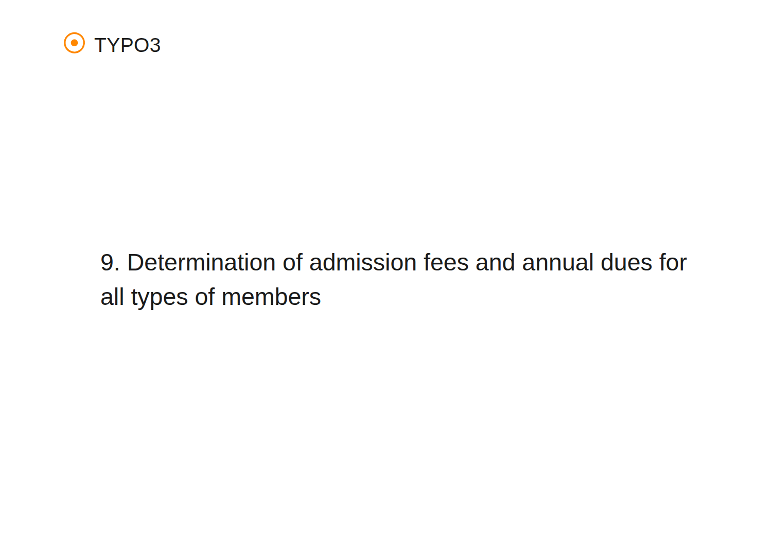⦿ TYPO3
9. Determination of admission fees and annual dues for all types of members